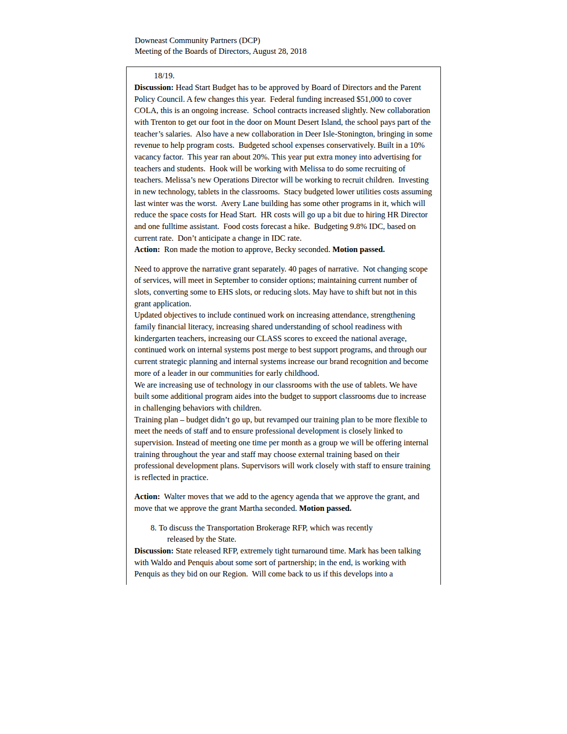Downeast Community Partners (DCP)
Meeting of the Boards of Directors, August 28, 2018
18/19.
Discussion: Head Start Budget has to be approved by Board of Directors and the Parent Policy Council. A few changes this year. Federal funding increased $51,000 to cover COLA, this is an ongoing increase. School contracts increased slightly. New collaboration with Trenton to get our foot in the door on Mount Desert Island, the school pays part of the teacher’s salaries. Also have a new collaboration in Deer Isle-Stonington, bringing in some revenue to help program costs. Budgeted school expenses conservatively. Built in a 10% vacancy factor. This year ran about 20%. This year put extra money into advertising for teachers and students. Hook will be working with Melissa to do some recruiting of teachers. Melissa’s new Operations Director will be working to recruit children. Investing in new technology, tablets in the classrooms. Stacy budgeted lower utilities costs assuming last winter was the worst. Avery Lane building has some other programs in it, which will reduce the space costs for Head Start. HR costs will go up a bit due to hiring HR Director and one fulltime assistant. Food costs forecast a hike. Budgeting 9.8% IDC, based on current rate. Don’t anticipate a change in IDC rate.
Action: Ron made the motion to approve, Becky seconded. Motion passed.
Need to approve the narrative grant separately. 40 pages of narrative. Not changing scope of services, will meet in September to consider options; maintaining current number of slots, converting some to EHS slots, or reducing slots. May have to shift but not in this grant application.
Updated objectives to include continued work on increasing attendance, strengthening family financial literacy, increasing shared understanding of school readiness with kindergarten teachers, increasing our CLASS scores to exceed the national average, continued work on internal systems post merge to best support programs, and through our current strategic planning and internal systems increase our brand recognition and become more of a leader in our communities for early childhood.
We are increasing use of technology in our classrooms with the use of tablets. We have built some additional program aides into the budget to support classrooms due to increase in challenging behaviors with children.
Training plan – budget didn’t go up, but revamped our training plan to be more flexible to meet the needs of staff and to ensure professional development is closely linked to supervision. Instead of meeting one time per month as a group we will be offering internal training throughout the year and staff may choose external training based on their professional development plans. Supervisors will work closely with staff to ensure training is reflected in practice.
Action: Walter moves that we add to the agency agenda that we approve the grant, and move that we approve the grant Martha seconded. Motion passed.
To discuss the Transportation Brokerage RFP, which was recently released by the State.
Discussion: State released RFP, extremely tight turnaround time. Mark has been talking with Waldo and Penquis about some sort of partnership; in the end, is working with Penquis as they bid on our Region. Will come back to us if this develops into a